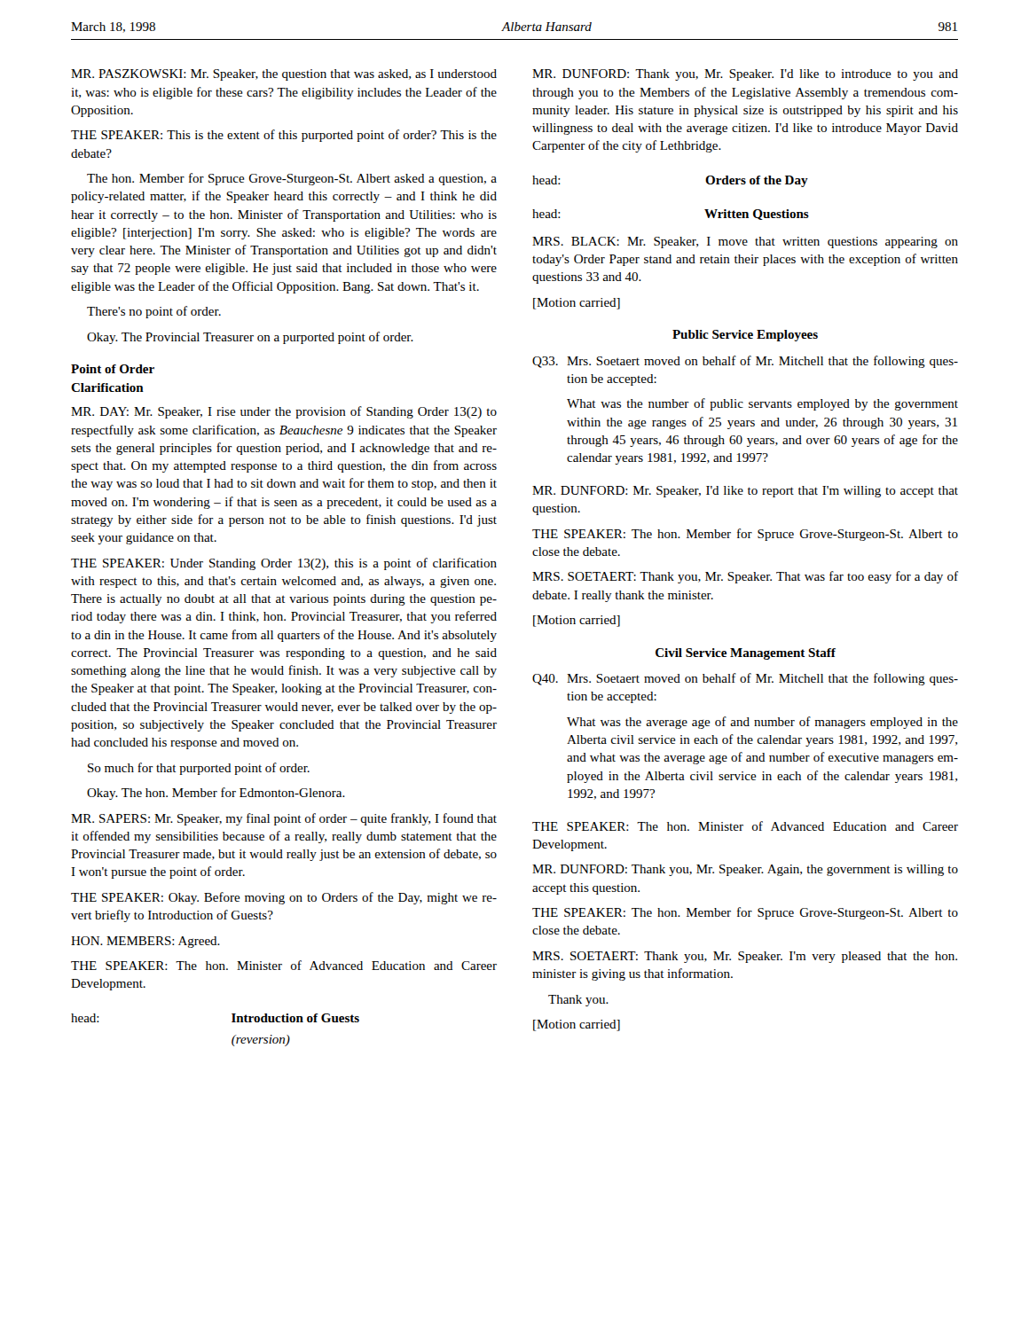March 18, 1998 Alberta Hansard 981
MR. PASZKOWSKI: Mr. Speaker, the question that was asked, as I understood it, was: who is eligible for these cars? The eligibility includes the Leader of the Opposition.
THE SPEAKER: This is the extent of this purported point of order? This is the debate?
The hon. Member for Spruce Grove-Sturgeon-St. Albert asked a question, a policy-related matter, if the Speaker heard this correctly – and I think he did hear it correctly – to the hon. Minister of Transportation and Utilities: who is eligible? [interjection] I'm sorry. She asked: who is eligible? The words are very clear here. The Minister of Transportation and Utilities got up and didn't say that 72 people were eligible. He just said that included in those who were eligible was the Leader of the Official Opposition. Bang. Sat down. That's it.
There's no point of order.
Okay. The Provincial Treasurer on a purported point of order.
Point of Order
Clarification
MR. DAY: Mr. Speaker, I rise under the provision of Standing Order 13(2) to respectfully ask some clarification, as Beauchesne 9 indicates that the Speaker sets the general principles for question period, and I acknowledge that and respect that. On my attempted response to a third question, the din from across the way was so loud that I had to sit down and wait for them to stop, and then it moved on. I'm wondering – if that is seen as a precedent, it could be used as a strategy by either side for a person not to be able to finish questions. I'd just seek your guidance on that.
THE SPEAKER: Under Standing Order 13(2), this is a point of clarification with respect to this, and that's certain welcomed and, as always, a given one. There is actually no doubt at all that at various points during the question period today there was a din. I think, hon. Provincial Treasurer, that you referred to a din in the House. It came from all quarters of the House. And it's absolutely correct. The Provincial Treasurer was responding to a question, and he said something along the line that he would finish. It was a very subjective call by the Speaker at that point. The Speaker, looking at the Provincial Treasurer, concluded that the Provincial Treasurer would never, ever be talked over by the opposition, so subjectively the Speaker concluded that the Provincial Treasurer had concluded his response and moved on.
So much for that purported point of order.
Okay. The hon. Member for Edmonton-Glenora.
MR. SAPERS: Mr. Speaker, my final point of order – quite frankly, I found that it offended my sensibilities because of a really, really dumb statement that the Provincial Treasurer made, but it would really just be an extension of debate, so I won't pursue the point of order.
THE SPEAKER: Okay. Before moving on to Orders of the Day, might we revert briefly to Introduction of Guests?
HON. MEMBERS: Agreed.
THE SPEAKER: The hon. Minister of Advanced Education and Career Development.
head: Introduction of Guests
(reversion)
MR. DUNFORD: Thank you, Mr. Speaker. I'd like to introduce to you and through you to the Members of the Legislative Assembly a tremendous community leader. His stature in physical size is outstripped by his spirit and his willingness to deal with the average citizen. I'd like to introduce Mayor David Carpenter of the city of Lethbridge.
head: Orders of the Day
head: Written Questions
MRS. BLACK: Mr. Speaker, I move that written questions appearing on today's Order Paper stand and retain their places with the exception of written questions 33 and 40.
[Motion carried]
Public Service Employees
Q33.
Mrs. Soetaert moved on behalf of Mr. Mitchell that the following question be accepted:
What was the number of public servants employed by the government within the age ranges of 25 years and under, 26 through 30 years, 31 through 45 years, 46 through 60 years, and over 60 years of age for the calendar years 1981, 1992, and 1997?
MR. DUNFORD: Mr. Speaker, I'd like to report that I'm willing to accept that question.
THE SPEAKER: The hon. Member for Spruce Grove-Sturgeon-St. Albert to close the debate.
MRS. SOETAERT: Thank you, Mr. Speaker. That was far too easy for a day of debate. I really thank the minister.
[Motion carried]
Civil Service Management Staff
Q40.
Mrs. Soetaert moved on behalf of Mr. Mitchell that the following question be accepted:
What was the average age of and number of managers employed in the Alberta civil service in each of the calendar years 1981, 1992, and 1997, and what was the average age of and number of executive managers employed in the Alberta civil service in each of the calendar years 1981, 1992, and 1997?
THE SPEAKER: The hon. Minister of Advanced Education and Career Development.
MR. DUNFORD: Thank you, Mr. Speaker. Again, the government is willing to accept this question.
THE SPEAKER: The hon. Member for Spruce Grove-Sturgeon-St. Albert to close the debate.
MRS. SOETAERT: Thank you, Mr. Speaker. I'm very pleased that the hon. minister is giving us that information.
Thank you.
[Motion carried]